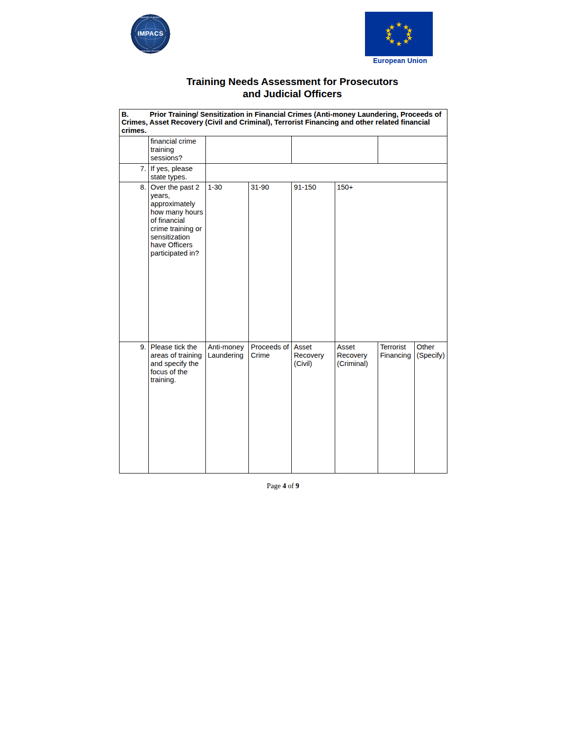IMPACS IMPLEMENTATION AGENCY FOR CRIME AND SECURITY
European Union
Training Needs Assessment for Prosecutors
and Judicial Officers
| B. Prior Training/ Sensitization in Financial Crimes (Anti-money Laundering, Proceeds of Crimes, Asset Recovery (Civil and Criminal), Terrorist Financing and other related financial crimes. |
| | financial crime training sessions? | | | |
| 7. | If yes, please state types. | |
| 8. | Over the past 2 years, approximately how many hours of financial crime training or sensitization have Officers participated in? | 1-30 | 31-90 | 91-150 | 150+ |
| 9. | Please tick the areas of training and specify the focus of the training. | Anti-money Laundering | Proceeds of Crime | Asset Recovery (Civil) | Asset Recovery (Criminal) | Terrorist Financing | Other (Specify) |
Page 4 of 9